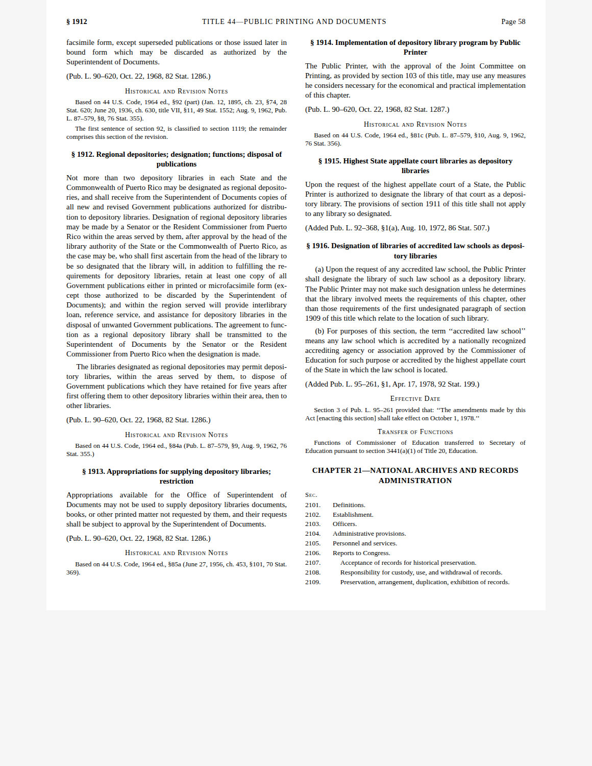§ 1912 TITLE 44—PUBLIC PRINTING AND DOCUMENTS Page 58
facsimile form, except superseded publications or those issued later in bound form which may be discarded as authorized by the Superintendent of Documents.
(Pub. L. 90–620, Oct. 22, 1968, 82 Stat. 1286.)
Historical and Revision Notes
Based on 44 U.S. Code, 1964 ed., §92 (part) (Jan. 12, 1895, ch. 23, §74, 28 Stat. 620; June 20, 1936, ch. 630, title VII, §11, 49 Stat. 1552; Aug. 9, 1962, Pub. L. 87–579, §8, 76 Stat. 355).
The first sentence of section 92, is classified to section 1119; the remainder comprises this section of the revision.
§ 1912. Regional depositories; designation; functions; disposal of publications
Not more than two depository libraries in each State and the Commonwealth of Puerto Rico may be designated as regional depositories, and shall receive from the Superintendent of Documents copies of all new and revised Government publications authorized for distribution to depository libraries. Designation of regional depository libraries may be made by a Senator or the Resident Commissioner from Puerto Rico within the areas served by them, after approval by the head of the library authority of the State or the Commonwealth of Puerto Rico, as the case may be, who shall first ascertain from the head of the library to be so designated that the library will, in addition to fulfilling the requirements for depository libraries, retain at least one copy of all Government publications either in printed or microfacsimile form (except those authorized to be discarded by the Superintendent of Documents); and within the region served will provide interlibrary loan, reference service, and assistance for depository libraries in the disposal of unwanted Government publications. The agreement to function as a regional depository library shall be transmitted to the Superintendent of Documents by the Senator or the Resident Commissioner from Puerto Rico when the designation is made.
The libraries designated as regional depositories may permit depository libraries, within the areas served by them, to dispose of Government publications which they have retained for five years after first offering them to other depository libraries within their area, then to other libraries.
(Pub. L. 90–620, Oct. 22, 1968, 82 Stat. 1286.)
Historical and Revision Notes
Based on 44 U.S. Code, 1964 ed., §84a (Pub. L. 87–579, §9, Aug. 9, 1962, 76 Stat. 355.)
§ 1913. Appropriations for supplying depository libraries; restriction
Appropriations available for the Office of Superintendent of Documents may not be used to supply depository libraries documents, books, or other printed matter not requested by them, and their requests shall be subject to approval by the Superintendent of Documents.
(Pub. L. 90–620, Oct. 22, 1968, 82 Stat. 1286.)
Historical and Revision Notes
Based on 44 U.S. Code, 1964 ed., §85a (June 27, 1956, ch. 453, §101, 70 Stat. 369).
§ 1914. Implementation of depository library program by Public Printer
The Public Printer, with the approval of the Joint Committee on Printing, as provided by section 103 of this title, may use any measures he considers necessary for the economical and practical implementation of this chapter.
(Pub. L. 90–620, Oct. 22, 1968, 82 Stat. 1287.)
Historical and Revision Notes
Based on 44 U.S. Code, 1964 ed., §81c (Pub. L. 87–579, §10, Aug. 9, 1962, 76 Stat. 356).
§ 1915. Highest State appellate court libraries as depository libraries
Upon the request of the highest appellate court of a State, the Public Printer is authorized to designate the library of that court as a depository library. The provisions of section 1911 of this title shall not apply to any library so designated.
(Added Pub. L. 92–368, §1(a), Aug. 10, 1972, 86 Stat. 507.)
§ 1916. Designation of libraries of accredited law schools as depository libraries
(a) Upon the request of any accredited law school, the Public Printer shall designate the library of such law school as a depository library. The Public Printer may not make such designation unless he determines that the library involved meets the requirements of this chapter, other than those requirements of the first undesignated paragraph of section 1909 of this title which relate to the location of such library.
(b) For purposes of this section, the term ‘‘accredited law school’’ means any law school which is accredited by a nationally recognized accrediting agency or association approved by the Commissioner of Education for such purpose or accredited by the highest appellate court of the State in which the law school is located.
(Added Pub. L. 95–261, §1, Apr. 17, 1978, 92 Stat. 199.)
Effective Date
Section 3 of Pub. L. 95–261 provided that: ‘‘The amendments made by this Act [enacting this section] shall take effect on October 1, 1978.’’
Transfer of Functions
Functions of Commissioner of Education transferred to Secretary of Education pursuant to section 3441(a)(1) of Title 20, Education.
CHAPTER 21—NATIONAL ARCHIVES AND RECORDS ADMINISTRATION
Sec.
| 2101. | Definitions. |
| 2102. | Establishment. |
| 2103. | Officers. |
| 2104. | Administrative provisions. |
| 2105. | Personnel and services. |
| 2106. | Reports to Congress. |
| 2107. | Acceptance of records for historical preservation. |
| 2108. | Responsibility for custody, use, and withdrawal of records. |
| 2109. | Preservation, arrangement, duplication, exhibition of records. |